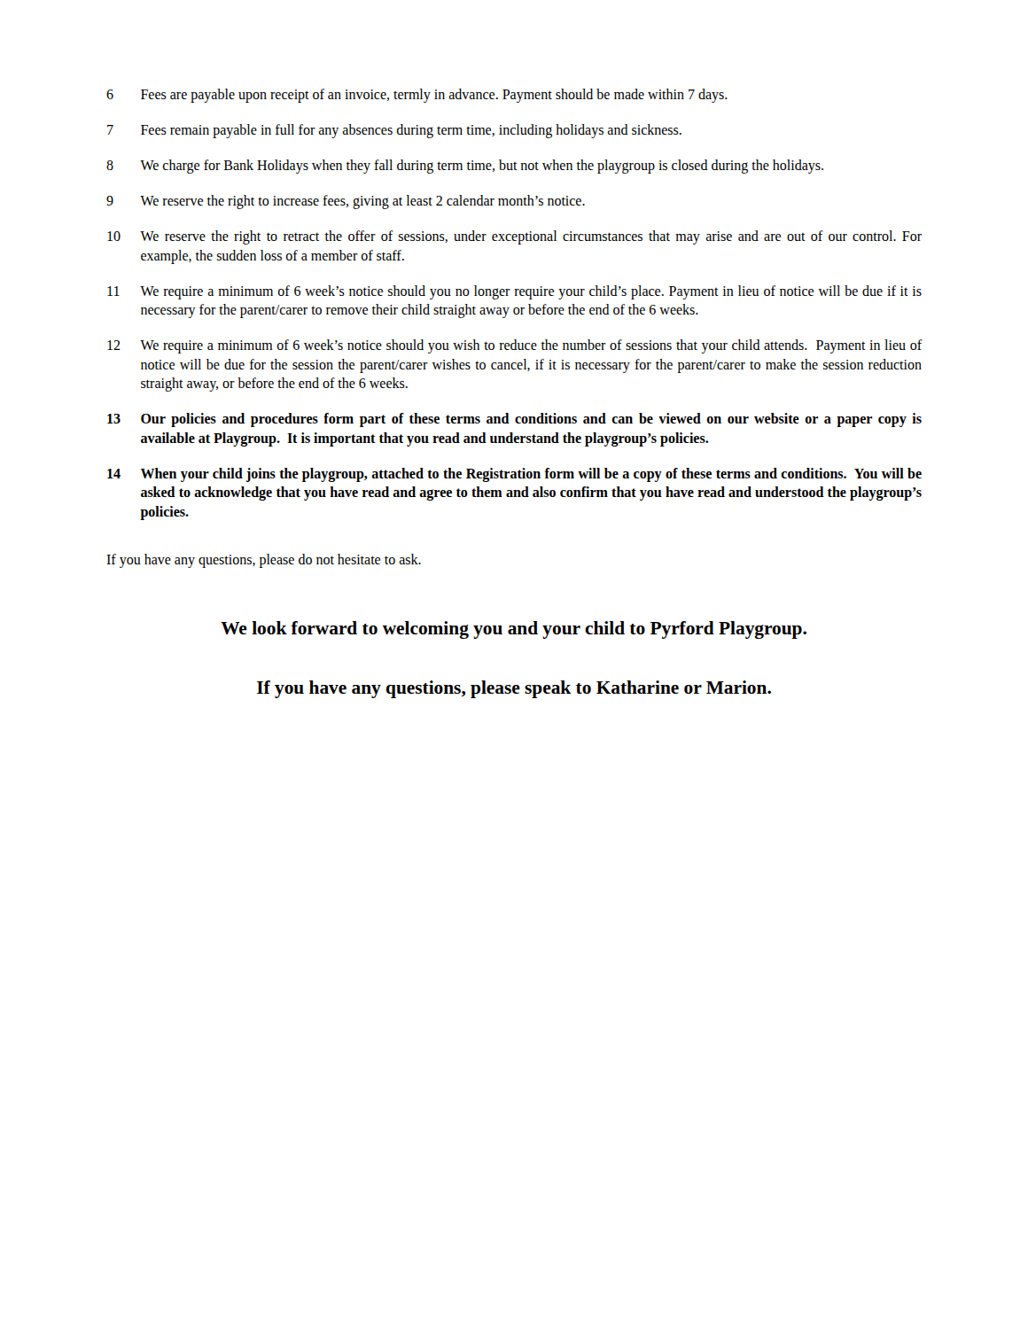6 Fees are payable upon receipt of an invoice, termly in advance. Payment should be made within 7 days.
7 Fees remain payable in full for any absences during term time, including holidays and sickness.
8 We charge for Bank Holidays when they fall during term time, but not when the playgroup is closed during the holidays.
9 We reserve the right to increase fees, giving at least 2 calendar month’s notice.
10 We reserve the right to retract the offer of sessions, under exceptional circumstances that may arise and are out of our control. For example, the sudden loss of a member of staff.
11 We require a minimum of 6 week’s notice should you no longer require your child’s place. Payment in lieu of notice will be due if it is necessary for the parent/carer to remove their child straight away or before the end of the 6 weeks.
12 We require a minimum of 6 week’s notice should you wish to reduce the number of sessions that your child attends. Payment in lieu of notice will be due for the session the parent/carer wishes to cancel, if it is necessary for the parent/carer to make the session reduction straight away, or before the end of the 6 weeks.
13 Our policies and procedures form part of these terms and conditions and can be viewed on our website or a paper copy is available at Playgroup. It is important that you read and understand the playgroup’s policies.
14 When your child joins the playgroup, attached to the Registration form will be a copy of these terms and conditions. You will be asked to acknowledge that you have read and agree to them and also confirm that you have read and understood the playgroup’s policies.
If you have any questions, please do not hesitate to ask.
We look forward to welcoming you and your child to Pyrford Playgroup.
If you have any questions, please speak to Katharine or Marion.